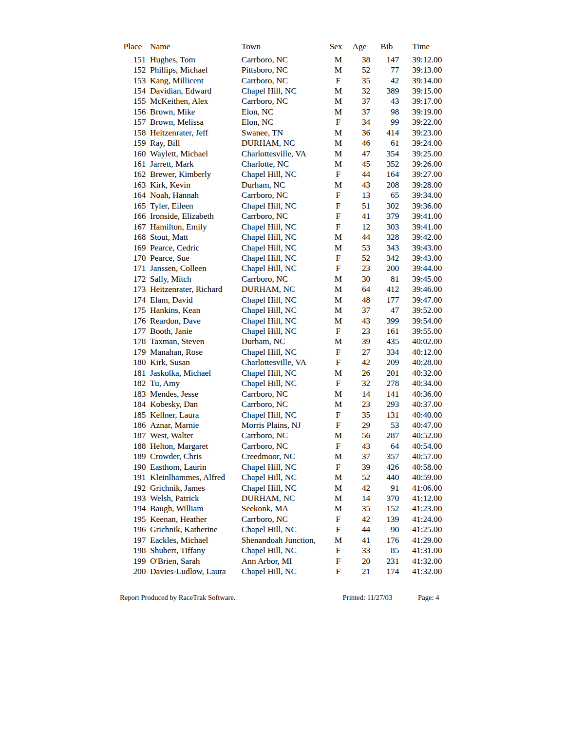| Place | Name | Town | Sex | Age | Bib | Time |
| --- | --- | --- | --- | --- | --- | --- |
| 151 | Hughes, Tom | Carrboro, NC | M | 38 | 147 | 39:12.00 |
| 152 | Phillips, Michael | Pittsboro, NC | M | 52 | 77 | 39:13.00 |
| 153 | Kang, Millicent | Carrboro, NC | F | 35 | 42 | 39:14.00 |
| 154 | Davidian, Edward | Chapel Hill, NC | M | 32 | 389 | 39:15.00 |
| 155 | McKeithen, Alex | Carrboro, NC | M | 37 | 43 | 39:17.00 |
| 156 | Brown, Mike | Elon, NC | M | 37 | 98 | 39:19.00 |
| 157 | Brown, Melissa | Elon, NC | F | 34 | 99 | 39:22.00 |
| 158 | Heitzenrater, Jeff | Swanee, TN | M | 36 | 414 | 39:23.00 |
| 159 | Ray, Bill | DURHAM, NC | M | 46 | 61 | 39:24.00 |
| 160 | Waylett, Michael | Charlottesville, VA | M | 47 | 354 | 39:25.00 |
| 161 | Jarrett, Mark | Charlotte, NC | M | 45 | 352 | 39:26.00 |
| 162 | Brewer, Kimberly | Chapel Hill, NC | F | 44 | 164 | 39:27.00 |
| 163 | Kirk, Kevin | Durham, NC | M | 43 | 208 | 39:28.00 |
| 164 | Noah, Hannah | Carrboro, NC | F | 13 | 65 | 39:34.00 |
| 165 | Tyler, Eileen | Chapel Hill, NC | F | 51 | 302 | 39:36.00 |
| 166 | Ironside, Elizabeth | Carrboro, NC | F | 41 | 379 | 39:41.00 |
| 167 | Hamilton, Emily | Chapel Hill, NC | F | 12 | 303 | 39:41.00 |
| 168 | Stout, Matt | Chapel Hill, NC | M | 44 | 328 | 39:42.00 |
| 169 | Pearce, Cedric | Chapel Hill, NC | M | 53 | 343 | 39:43.00 |
| 170 | Pearce, Sue | Chapel Hill, NC | F | 52 | 342 | 39:43.00 |
| 171 | Janssen, Colleen | Chapel Hill, NC | F | 23 | 200 | 39:44.00 |
| 172 | Sally, Mitch | Carrboro, NC | M | 30 | 81 | 39:45.00 |
| 173 | Heitzenrater, Richard | DURHAM, NC | M | 64 | 412 | 39:46.00 |
| 174 | Elam, David | Chapel Hill, NC | M | 48 | 177 | 39:47.00 |
| 175 | Hankins, Kean | Chapel Hill, NC | M | 37 | 47 | 39:52.00 |
| 176 | Reardon, Dave | Chapel Hill, NC | M | 43 | 399 | 39:54.00 |
| 177 | Booth, Janie | Chapel Hill, NC | F | 23 | 161 | 39:55.00 |
| 178 | Taxman, Steven | Durham, NC | M | 39 | 435 | 40:02.00 |
| 179 | Manahan, Rose | Chapel Hill, NC | F | 27 | 334 | 40:12.00 |
| 180 | Kirk, Susan | Charlottesville, VA | F | 42 | 209 | 40:28.00 |
| 181 | Jaskolka, Michael | Chapel Hill, NC | M | 26 | 201 | 40:32.00 |
| 182 | Tu, Amy | Chapel Hill, NC | F | 32 | 278 | 40:34.00 |
| 183 | Mendes, Jesse | Carrboro, NC | M | 14 | 141 | 40:36.00 |
| 184 | Kobesky, Dan | Carrboro, NC | M | 23 | 293 | 40:37.00 |
| 185 | Kellner, Laura | Chapel Hill, NC | F | 35 | 131 | 40:40.00 |
| 186 | Aznar, Marnie | Morris Plains, NJ | F | 29 | 53 | 40:47.00 |
| 187 | West, Walter | Carrboro, NC | M | 56 | 287 | 40:52.00 |
| 188 | Helton, Margaret | Carrboro, NC | F | 43 | 64 | 40:54.00 |
| 189 | Crowder, Chris | Creedmoor, NC | M | 37 | 357 | 40:57.00 |
| 190 | Easthom, Laurin | Chapel Hill, NC | F | 39 | 426 | 40:58.00 |
| 191 | Kleinlhammes, Alfred | Chapel Hill, NC | M | 52 | 440 | 40:59.00 |
| 192 | Grichnik, James | Chapel Hill, NC | M | 42 | 91 | 41:06.00 |
| 193 | Welsh, Patrick | DURHAM, NC | M | 14 | 370 | 41:12.00 |
| 194 | Baugh, William | Seekonk, MA | M | 35 | 152 | 41:23.00 |
| 195 | Keenan, Heather | Carrboro, NC | F | 42 | 139 | 41:24.00 |
| 196 | Grichnik, Katherine | Chapel Hill, NC | F | 44 | 90 | 41:25.00 |
| 197 | Eackles, Michael | Shenandoah Junction, | M | 41 | 176 | 41:29.00 |
| 198 | Shubert, Tiffany | Chapel Hill, NC | F | 33 | 85 | 41:31.00 |
| 199 | O'Brien, Sarah | Ann Arbor, MI | F | 20 | 231 | 41:32.00 |
| 200 | Davies-Ludlow, Laura | Chapel Hill, NC | F | 21 | 174 | 41:32.00 |
Report Produced by RaceTrak Software.
Printed: 11/27/03 Page: 4